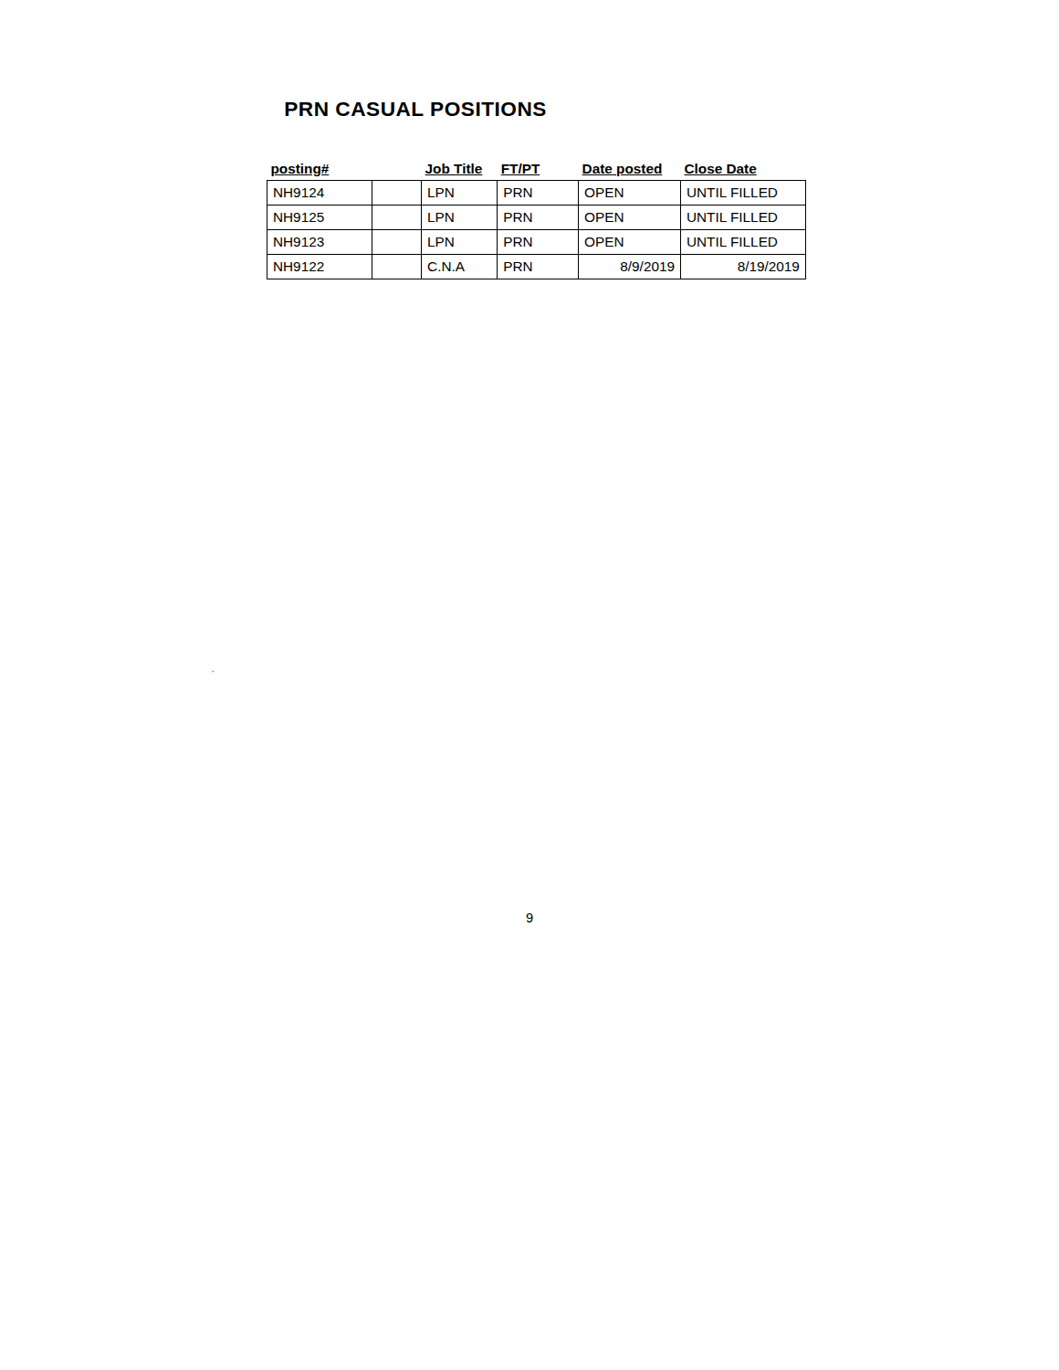PRN CASUAL POSITIONS
| posting# | | Job Title | FT/PT | Date posted | Close Date |
| --- | --- | --- | --- | --- | --- |
| NH9124 | | LPN | PRN | OPEN | UNTIL FILLED |
| NH9125 | | LPN | PRN | OPEN | UNTIL FILLED |
| NH9123 | | LPN | PRN | OPEN | UNTIL FILLED |
| NH9122 | | C.N.A | PRN | 8/9/2019 | 8/19/2019 |
.
9